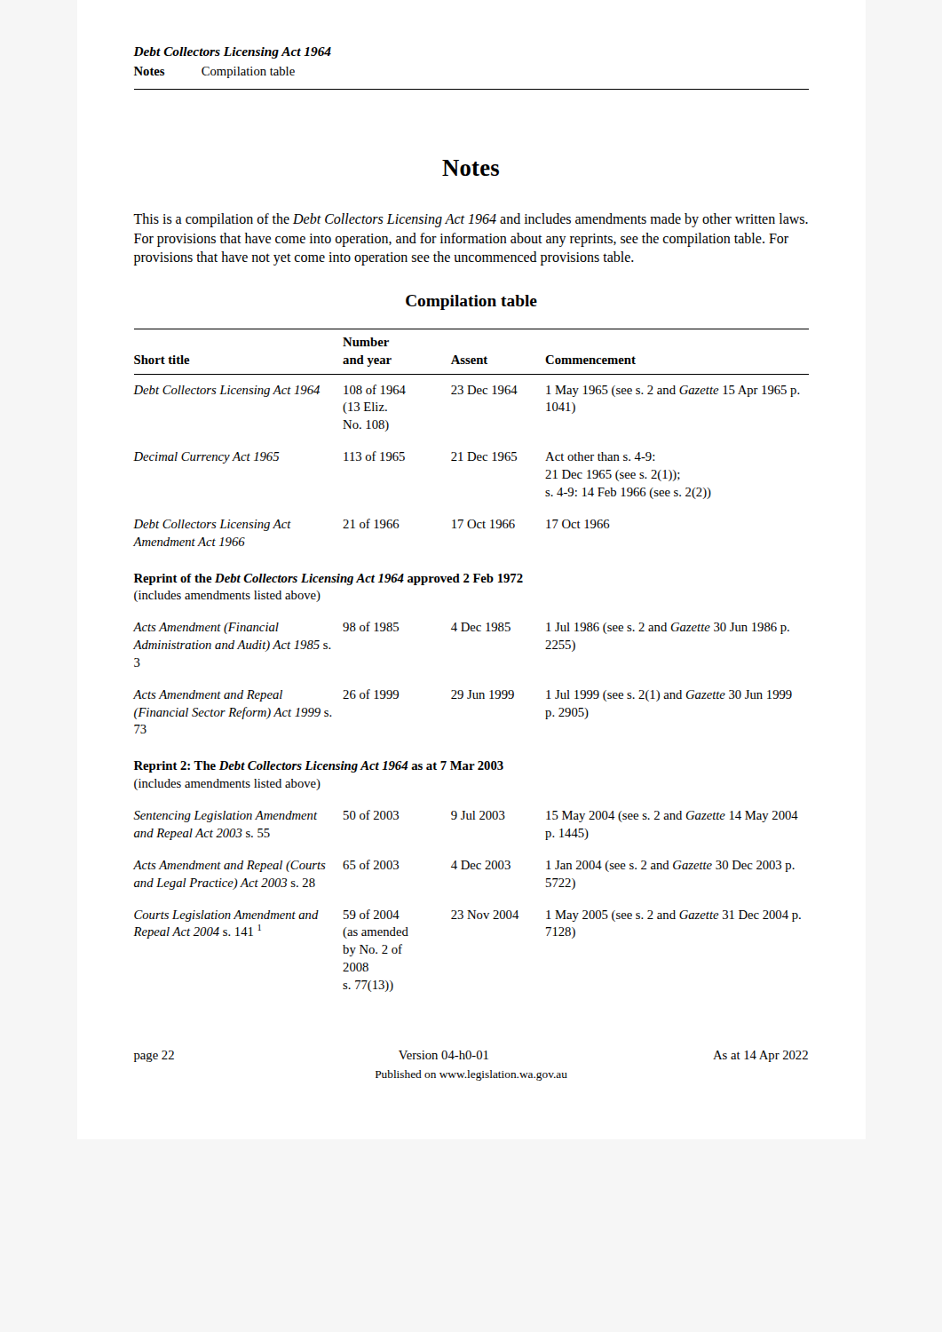Debt Collectors Licensing Act 1964
Notes Compilation table
Notes
This is a compilation of the Debt Collectors Licensing Act 1964 and includes amendments made by other written laws. For provisions that have come into operation, and for information about any reprints, see the compilation table. For provisions that have not yet come into operation see the uncommenced provisions table.
Compilation table
| Short title | Number and year | Assent | Commencement |
| --- | --- | --- | --- |
| Debt Collectors Licensing Act 1964 | 108 of 1964 (13 Eliz. No. 108) | 23 Dec 1964 | 1 May 1965 (see s. 2 and Gazette 15 Apr 1965 p. 1041) |
| Decimal Currency Act 1965 | 113 of 1965 | 21 Dec 1965 | Act other than s. 4-9: 21 Dec 1965 (see s. 2(1)); s. 4-9: 14 Feb 1966 (see s. 2(2)) |
| Debt Collectors Licensing Act Amendment Act 1966 | 21 of 1966 | 17 Oct 1966 | 17 Oct 1966 |
| Reprint of the Debt Collectors Licensing Act 1964 approved 2 Feb 1972 (includes amendments listed above) |
| Acts Amendment (Financial Administration and Audit) Act 1985 s. 3 | 98 of 1985 | 4 Dec 1985 | 1 Jul 1986 (see s. 2 and Gazette 30 Jun 1986 p. 2255) |
| Acts Amendment and Repeal (Financial Sector Reform) Act 1999 s. 73 | 26 of 1999 | 29 Jun 1999 | 1 Jul 1999 (see s. 2(1) and Gazette 30 Jun 1999 p. 2905) |
| Reprint 2: The Debt Collectors Licensing Act 1964 as at 7 Mar 2003 (includes amendments listed above) |
| Sentencing Legislation Amendment and Repeal Act 2003 s. 55 | 50 of 2003 | 9 Jul 2003 | 15 May 2004 (see s. 2 and Gazette 14 May 2004 p. 1445) |
| Acts Amendment and Repeal (Courts and Legal Practice) Act 2003 s. 28 | 65 of 2003 | 4 Dec 2003 | 1 Jan 2004 (see s. 2 and Gazette 30 Dec 2003 p. 5722) |
| Courts Legislation Amendment and Repeal Act 2004 s. 141 1 | 59 of 2004 (as amended by No. 2 of 2008 s. 77(13)) | 23 Nov 2004 | 1 May 2005 (see s. 2 and Gazette 31 Dec 2004 p. 7128) |
page 22
Version 04-h0-01
As at 14 Apr 2022
Published on www.legislation.wa.gov.au